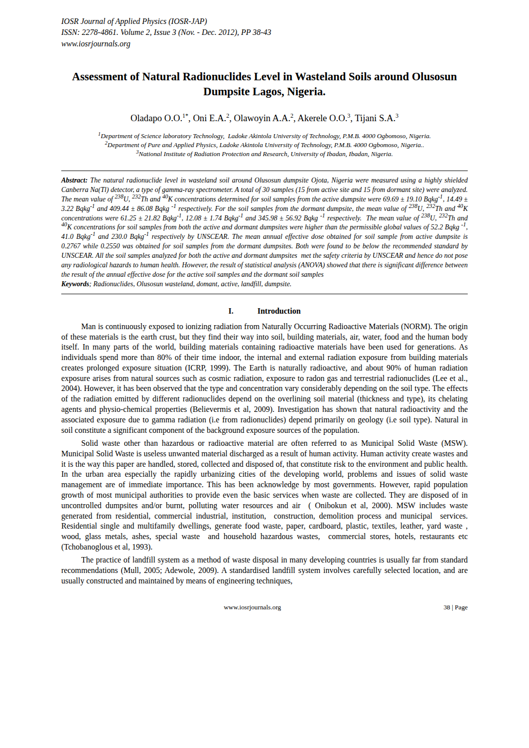IOSR Journal of Applied Physics (IOSR-JAP)
ISSN: 2278-4861. Volume 2, Issue 3 (Nov. - Dec. 2012), PP 38-43
www.iosrjournals.org
Assessment of Natural Radionuclides Level in Wasteland Soils around Olusosun Dumpsite Lagos, Nigeria.
Oladapo O.O.1*, Oni E.A.2, Olawoyin A.A.2, Akerele O.O.3, Tijani S.A.3
1Department of Science laboratory Technology, Ladoke Akintola University of Technology, P.M.B. 4000 Ogbomoso, Nigeria.
2Department of Pure and Applied Physics, Ladoke Akintola University of Technology, P.M.B. 4000 Ogbomoso, Nigeria..
3National Institute of Radiation Protection and Research, University of Ibadan, Ibadan, Nigeria.
Abstract: The natural radionuclide level in wasteland soil around Olusosun dumpsite Ojota, Nigeria were measured using a highly shielded Canberra Na(Tl) detector, a type of gamma-ray spectrometer. A total of 30 samples (15 from active site and 15 from dormant site) were analyzed. The mean value of 238U, 232Th and 40K concentrations determined for soil samples from the active dumpsite were 69.69 ± 19.10 Bqkg-1, 14.49 ± 3.22 Bqkg-1 and 409.44 ± 86.08 Bqkg -1 respectively. For the soil samples from the dormant dumpsite, the mean value of 238U, 232Th and 40K concentrations were 61.25 ± 21.82 Bqkg-1, 12.08 ± 1.74 Bqkg-1 and 345.98 ± 56.92 Bqkg -1 respectively. The mean value of 238U, 232Th and 40K concentrations for soil samples from both the active and dormant dumpsites were higher than the permissible global values of 52.2 Bqkg -1, 41.0 Bqkg-1 and 230.0 Bqkg-1 respectively by UNSCEAR. The mean annual effective dose obtained for soil sample from active dumpsite is 0.2767 while 0.2550 was obtained for soil samples from the dormant dumpsites. Both were found to be below the recommended standard by UNSCEAR. All the soil samples analyzed for both the active and dormant dumpsites met the safety criteria by UNSCEAR and hence do not pose any radiological hazards to human health. However, the result of statistical analysis (ANOVA) showed that there is significant difference between the result of the annual effective dose for the active soil samples and the dormant soil samples
Keywords; Radionuclides, Olusosun wasteland, domant, active, landfill, dumpsite.
I. Introduction
Man is continuously exposed to ionizing radiation from Naturally Occurring Radioactive Materials (NORM). The origin of these materials is the earth crust, but they find their way into soil, building materials, air, water, food and the human body itself. In many parts of the world, building materials containing radioactive materials have been used for generations. As individuals spend more than 80% of their time indoor, the internal and external radiation exposure from building materials creates prolonged exposure situation (ICRP, 1999). The Earth is naturally radioactive, and about 90% of human radiation exposure arises from natural sources such as cosmic radiation, exposure to radon gas and terrestrial radionuclides (Lee et al., 2004). However, it has been observed that the type and concentration vary considerably depending on the soil type. The effects of the radiation emitted by different radionuclides depend on the overlining soil material (thickness and type), its chelating agents and physio-chemical properties (Believermis et al, 2009). Investigation has shown that natural radioactivity and the associated exposure due to gamma radiation (i.e from radionuclides) depend primarily on geology (i.e soil type). Natural in soil constitute a significant component of the background exposure sources of the population.
Solid waste other than hazardous or radioactive material are often referred to as Municipal Solid Waste (MSW). Municipal Solid Waste is useless unwanted material discharged as a result of human activity. Human activity create wastes and it is the way this paper are handled, stored, collected and disposed of, that constitute risk to the environment and public health. In the urban area especially the rapidly urbanizing cities of the developing world, problems and issues of solid waste management are of immediate importance. This has been acknowledge by most governments. However, rapid population growth of most municipal authorities to provide even the basic services when waste are collected. They are disposed of in uncontrolled dumpsites and/or burnt, polluting water resources and air ( Onibokun et al, 2000). MSW includes waste generated from residential, commercial industrial, institution, construction, demolition process and municipal services. Residential single and multifamily dwellings, generate food waste, paper, cardboard, plastic, textiles, leather, yard waste , wood, glass metals, ashes, special waste and household hazardous wastes, commercial stores, hotels, restaurants etc (Tchobanoglous et al, 1993).
The practice of landfill system as a method of waste disposal in many developing countries is usually far from standard recommendations (Mull, 2005; Adewole, 2009). A standardised landfill system involves carefully selected location, and are usually constructed and maintained by means of engineering techniques,
www.iosrjournals.org
38 | Page